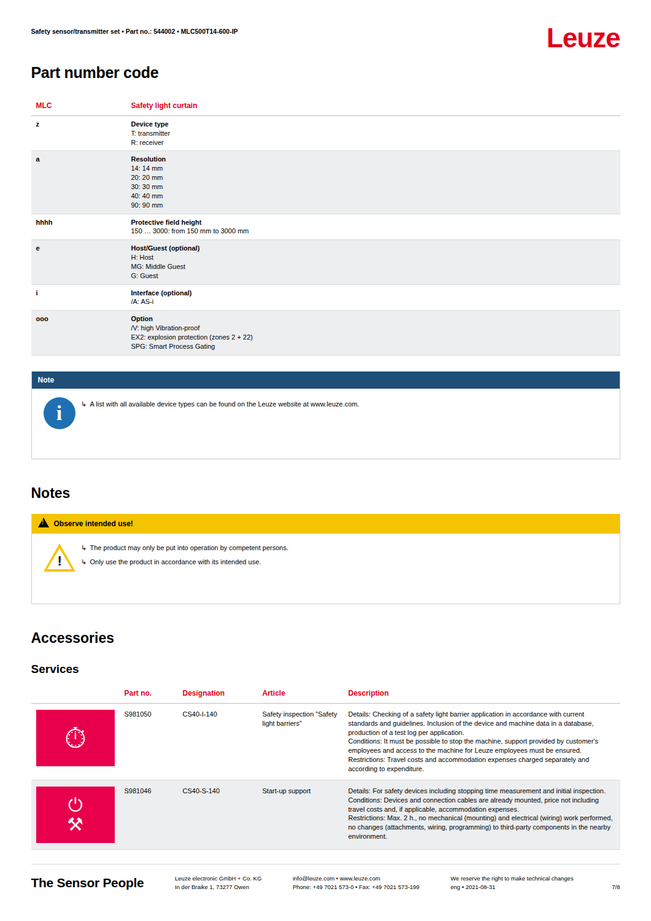Safety sensor/transmitter set • Part no.: 544002 • MLC500T14-600-IP
Leuze
Part number code
| MLC | Safety light curtain |
| --- | --- |
| z | Device type T: transmitter R: receiver |
| a | Resolution 14: 14 mm 20: 20 mm 30: 30 mm 40: 40 mm 90: 90 mm |
| hhhh | Protective field height 150 … 3000: from 150 mm to 3000 mm |
| e | Host/Guest (optional) H: Host MG: Middle Guest G: Guest |
| i | Interface (optional) /A: AS-i |
| ooo | Option /V: high Vibration-proof EX2: explosion protection (zones 2 + 22) SPG: Smart Process Gating |
Note
i
↳A list with all available device types can be found on the Leuze website at www.leuze.com.
Notes
Observe intended use!
↳The product may only be put into operation by competent persons.
↳Only use the product in accordance with its intended use.
Accessories
Services
| | Part no. | Designation | Article | Description |
| --- | --- | --- | --- | --- |
| ⏱ | S981050 | CS40-I-140 | Safety inspection "Safety light barriers" | Details: Checking of a safety light barrier application in accordance with current standards and guidelines. Inclusion of the device and machine data in a database, production of a test log per application. Conditions: It must be possible to stop the machine, support provided by customer's employees and access to the machine for Leuze employees must be ensured. Restrictions: Travel costs and accommodation expenses charged separately and according to expenditure. |
| ⏻ ⚒ | S981046 | CS40-S-140 | Start-up support | Details: For safety devices including stopping time measurement and initial inspection. Conditions: Devices and connection cables are already mounted, price not including travel costs and, if applicable, accommodation expenses. Restrictions: Max. 2 h., no mechanical (mounting) and electrical (wiring) work performed, no changes (attachments, wiring, programming) to third-party components in the nearby environment. |
The Sensor People
Leuze electronic GmbH + Co. KG
In der Braike 1, 73277 Owen
info@leuze.com • www.leuze.com
Phone: +49 7021 573-0 • Fax: +49 7021 573-199
We reserve the right to make technical changes
eng • 2021-08-31
7/8